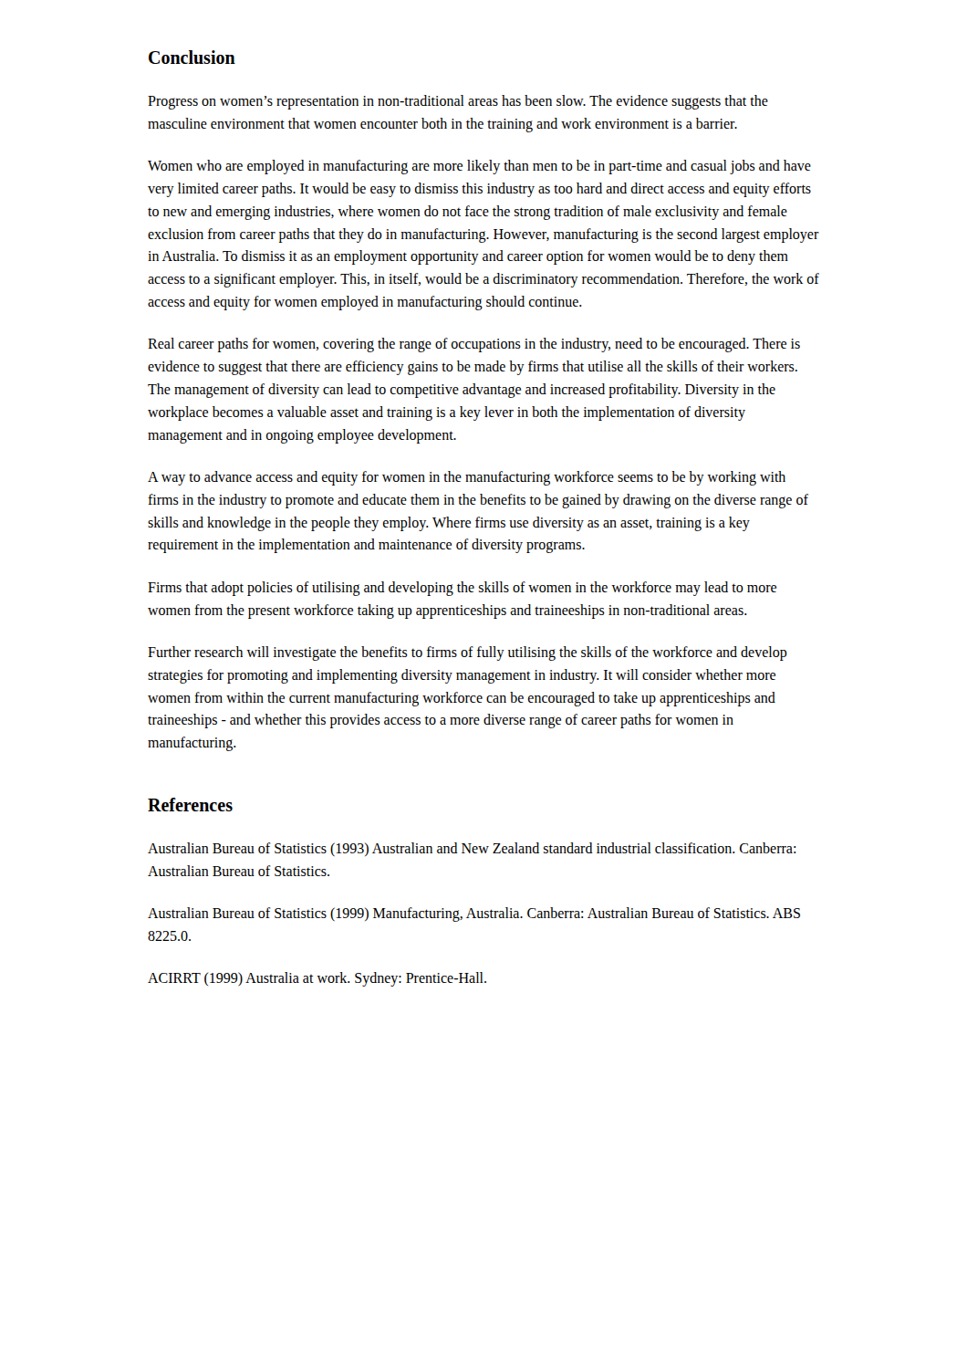Conclusion
Progress on women’s representation in non-traditional areas has been slow. The evidence suggests that the masculine environment that women encounter both in the training and work environment is a barrier.
Women who are employed in manufacturing are more likely than men to be in part-time and casual jobs and have very limited career paths. It would be easy to dismiss this industry as too hard and direct access and equity efforts to new and emerging industries, where women do not face the strong tradition of male exclusivity and female exclusion from career paths that they do in manufacturing. However, manufacturing is the second largest employer in Australia. To dismiss it as an employment opportunity and career option for women would be to deny them access to a significant employer. This, in itself, would be a discriminatory recommendation. Therefore, the work of access and equity for women employed in manufacturing should continue.
Real career paths for women, covering the range of occupations in the industry, need to be encouraged. There is evidence to suggest that there are efficiency gains to be made by firms that utilise all the skills of their workers. The management of diversity can lead to competitive advantage and increased profitability. Diversity in the workplace becomes a valuable asset and training is a key lever in both the implementation of diversity management and in ongoing employee development.
A way to advance access and equity for women in the manufacturing workforce seems to be by working with firms in the industry to promote and educate them in the benefits to be gained by drawing on the diverse range of skills and knowledge in the people they employ. Where firms use diversity as an asset, training is a key requirement in the implementation and maintenance of diversity programs.
Firms that adopt policies of utilising and developing the skills of women in the workforce may lead to more women from the present workforce taking up apprenticeships and traineeships in non-traditional areas.
Further research will investigate the benefits to firms of fully utilising the skills of the workforce and develop strategies for promoting and implementing diversity management in industry. It will consider whether more women from within the current manufacturing workforce can be encouraged to take up apprenticeships and traineeships - and whether this provides access to a more diverse range of career paths for women in manufacturing.
References
Australian Bureau of Statistics (1993) Australian and New Zealand standard industrial classification. Canberra: Australian Bureau of Statistics.
Australian Bureau of Statistics (1999) Manufacturing, Australia. Canberra: Australian Bureau of Statistics. ABS 8225.0.
ACIRRT (1999) Australia at work. Sydney: Prentice-Hall.